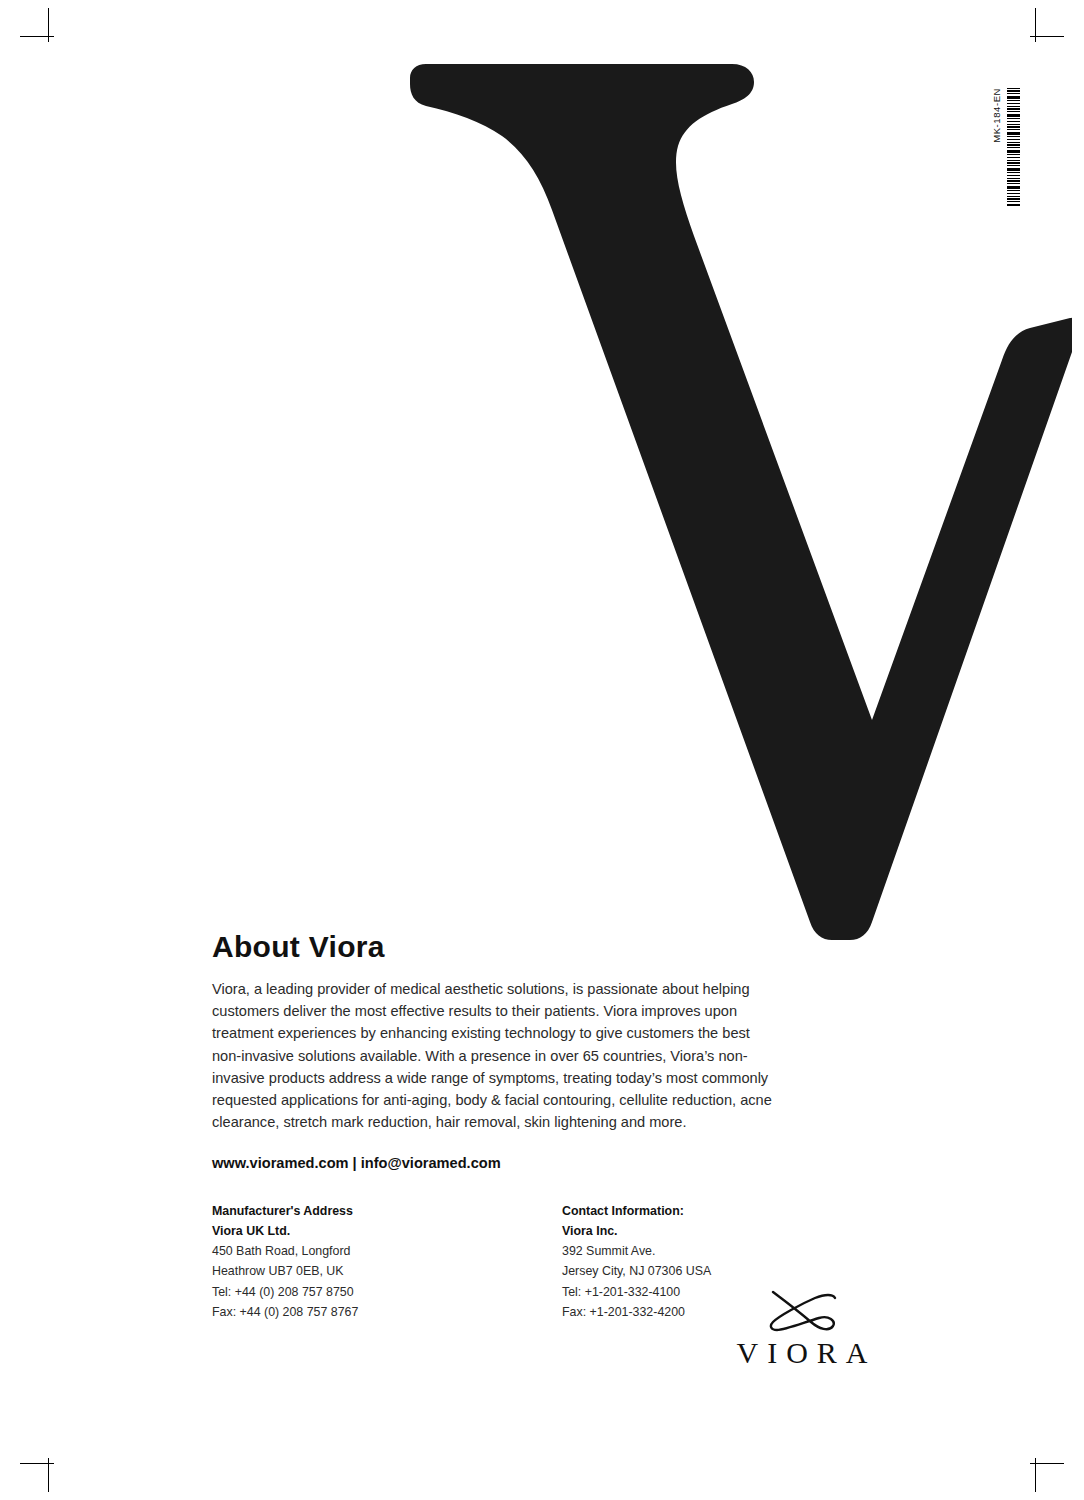MK-184-EN
About Viora
Viora, a leading provider of medical aesthetic solutions, is passionate about helping customers deliver the most effective results to their patients. Viora improves upon treatment experiences by enhancing existing technology to give customers the best non-invasive solutions available. With a presence in over 65 countries, Viora’s non-invasive products address a wide range of symptoms, treating today’s most commonly requested applications for anti-aging, body & facial contouring, cellulite reduction, acne clearance, stretch mark reduction, hair removal, skin lightening and more.
www.vioramed.com | info@vioramed.com
Manufacturer's Address Viora UK Ltd. 450 Bath Road, Longford
Heathrow UB7 0EB, UK
Tel: +44 (0) 208 757 8750
Fax: +44 (0) 208 757 8767
Contact Information: Viora Inc. 392 Summit Ave.
Jersey City, NJ 07306 USA
Tel: +1-201-332-4100
Fax: +1-201-332-4200
VIORA